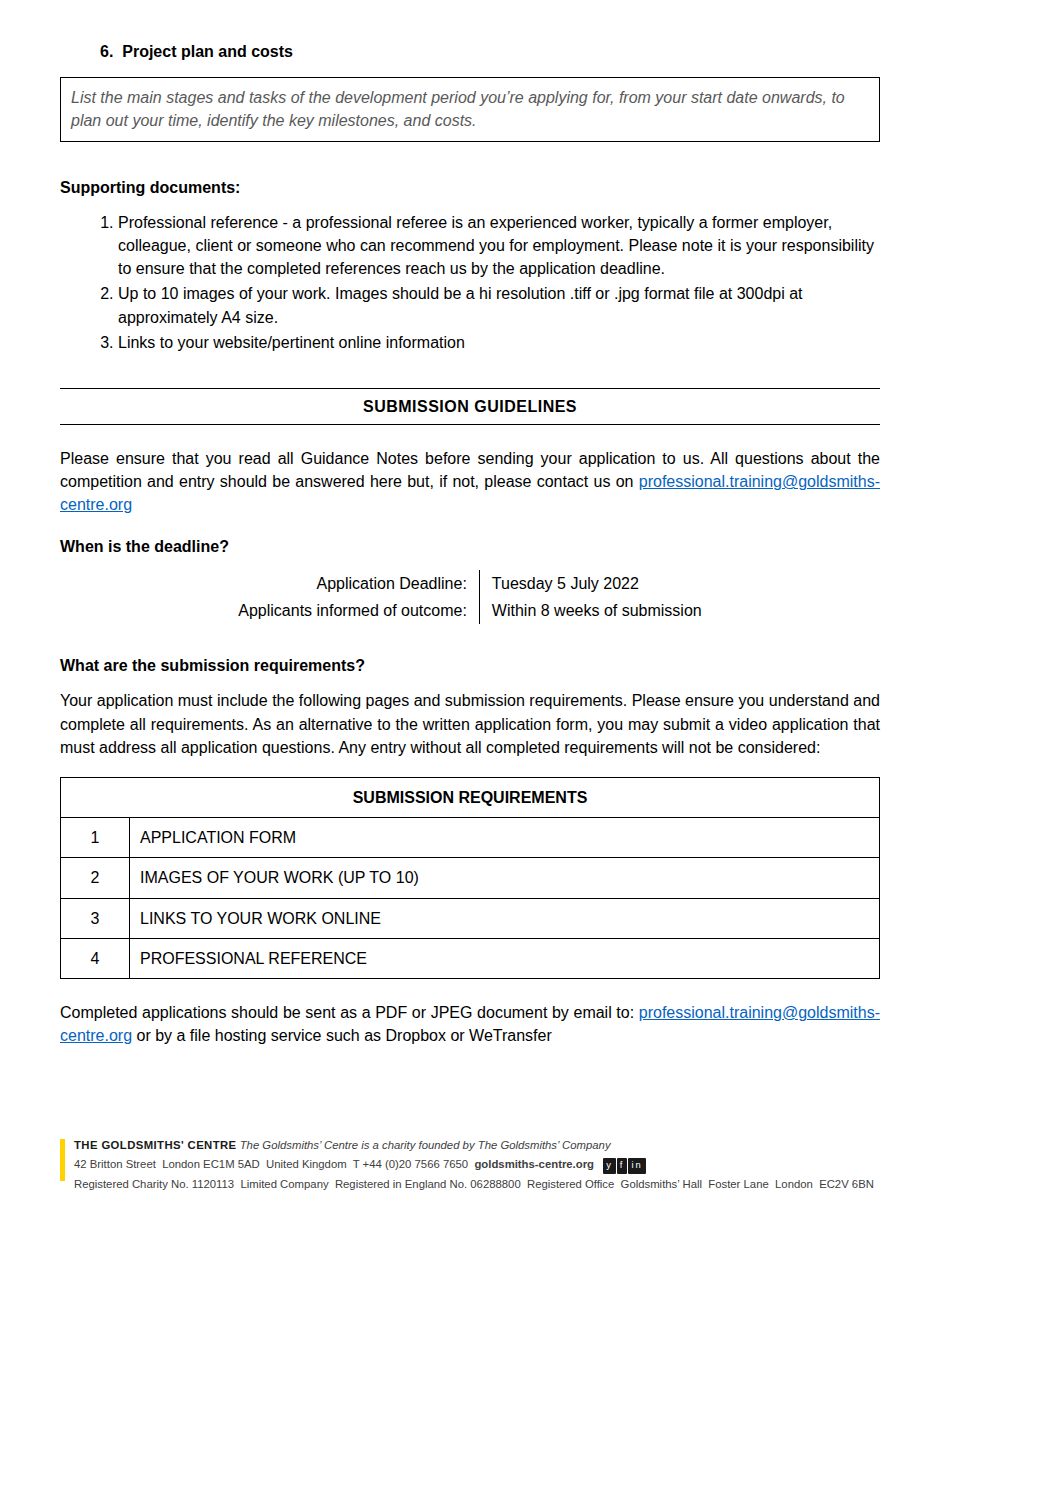6. Project plan and costs
List the main stages and tasks of the development period you’re applying for, from your start date onwards, to plan out your time, identify the key milestones, and costs.
Supporting documents:
Professional reference - a professional referee is an experienced worker, typically a former employer, colleague, client or someone who can recommend you for employment. Please note it is your responsibility to ensure that the completed references reach us by the application deadline.
Up to 10 images of your work. Images should be a hi resolution .tiff or .jpg format file at 300dpi at approximately A4 size.
Links to your website/pertinent online information
SUBMISSION GUIDELINES
Please ensure that you read all Guidance Notes before sending your application to us. All questions about the competition and entry should be answered here but, if not, please contact us on professional.training@goldsmiths-centre.org
When is the deadline?
| Application Deadline: | Tuesday 5 July 2022 |
| Applicants informed of outcome: | Within 8 weeks of submission |
What are the submission requirements?
Your application must include the following pages and submission requirements. Please ensure you understand and complete all requirements. As an alternative to the written application form, you may submit a video application that must address all application questions. Any entry without all completed requirements will not be considered:
| SUBMISSION REQUIREMENTS |
| --- |
| 1 | APPLICATION FORM |
| 2 | IMAGES OF YOUR WORK (UP TO 10) |
| 3 | LINKS TO YOUR WORK ONLINE |
| 4 | PROFESSIONAL REFERENCE |
Completed applications should be sent as a PDF or JPEG document by email to: professional.training@goldsmiths-centre.org or by a file hosting service such as Dropbox or WeTransfer
THE GOLDSMITHS' CENTRE The Goldsmiths’ Centre is a charity founded by The Goldsmiths’ Company
42 Britton Street London EC1M 5AD United Kingdom T +44 (0)20 7566 7650 goldsmiths-centre.org yfin
Registered Charity No. 1120113 Limited Company Registered in England No. 06288800 Registered Office Goldsmiths’ Hall Foster Lane London EC2V 6BN